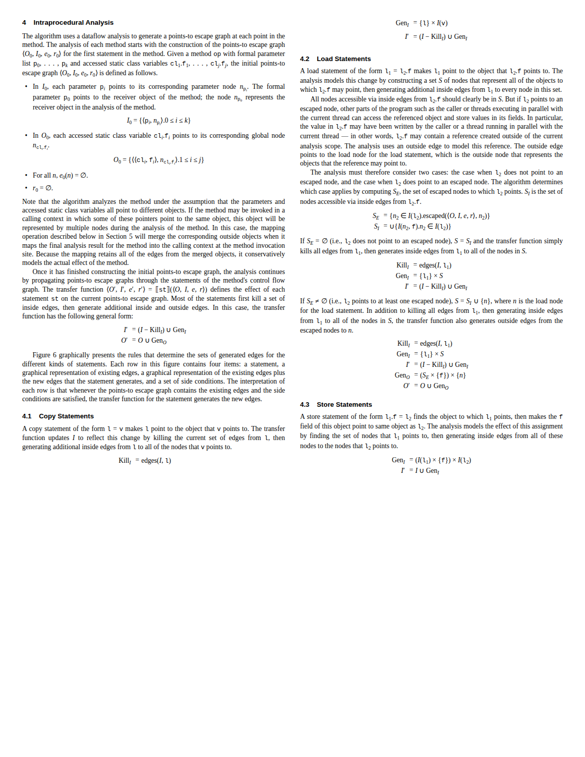4 Intraprocedural Analysis
The algorithm uses a dataflow analysis to generate a points-to escape graph at each point in the method. The analysis of each method starts with the construction of the points-to escape graph ⟨O 0, I 0, e 0, r 0⟩ for the first statement in the method. Given a method op with formal parameter list p 0, . . . , pk and accessed static class variables cl 1.f 1, . . . , cl j.fj, the initial points-to escape graph ⟨O 0, I 0, e 0, r 0⟩ is defined as follows.
In I 0, each parameter pi points to its corresponding parameter node npi. The formal parameter p 0 points to the receiver object of the method; the node np 0 represents the receiver object in the analysis of the method.
I 0 = {⟨pi, npi⟩.0 ≤ i ≤ k}
In O 0, each accessed static class variable cl i.fi points to its corresponding global node ncl i.fi.
O 0 = {⟨⟨cl i, fi⟩, ncl i.fi⟩.1 ≤ i ≤ j}
For all n, e 0(n) = ∅.
r 0 = ∅.
Note that the algorithm analyzes the method under the assumption that the parameters and accessed static class variables all point to different objects. If the method may be invoked in a calling context in which some of these pointers point to the same object, this object will be represented by multiple nodes during the analysis of the method. In this case, the mapping operation described below in Section 5 will merge the corresponding outside objects when it maps the final analysis result for the method into the calling context at the method invocation site. Because the mapping retains all of the edges from the merged objects, it conservatively models the actual effect of the method.
Once it has finished constructing the initial points-to escape graph, the analysis continues by propagating points-to escape graphs through the statements of the method's control flow graph. The transfer function ⟨O′, I′, e′, r′⟩ = ⟦st⟧(⟨O, I, e, r⟩) defines the effect of each statement st on the current points-to escape graph. Most of the statements first kill a set of inside edges, then generate additional inside and outside edges. In this case, the transfer function has the following general form:
| I ′ | = | ( I − Kill I ) ∪ Gen I |
| O ′ | = | O ∪ Gen O |
Figure 6 graphically presents the rules that determine the sets of generated edges for the different kinds of statements. Each row in this figure contains four items: a statement, a graphical representation of existing edges, a graphical representation of the existing edges plus the new edges that the statement generates, and a set of side conditions. The interpretation of each row is that whenever the points-to escape graph contains the existing edges and the side conditions are satisfied, the transfer function for the statement generates the new edges.
4.1 Copy Statements
A copy statement of the form l = v makes l point to the object that v points to. The transfer function updates I to reflect this change by killing the current set of edges from l, then generating additional inside edges from l to all of the nodes that v points to.
| Kill I | = | edges( I , l ) |
| Gen I | = | { l } × I ( v ) |
| I ′ | = | ( I − Kill I ) ∪ Gen I |
4.2 Load Statements
A load statement of the form l 1 = l 2.f makes l 1 point to the object that l 2.f points to. The analysis models this change by constructing a set S of nodes that represent all of the objects to which l 2.f may point, then generating additional inside edges from l 1 to every node in this set.
All nodes accessible via inside edges from l 2.f should clearly be in S. But if l 2 points to an escaped node, other parts of the program such as the caller or threads executing in parallel with the current thread can access the referenced object and store values in its fields. In particular, the value in l 2.f may have been written by the caller or a thread running in parallel with the current thread — in other words, l 2.f may contain a reference created outside of the current analysis scope. The analysis uses an outside edge to model this reference. The outside edge points to the load node for the load statement, which is the outside node that represents the objects that the reference may point to.
The analysis must therefore consider two cases: the case when l 2 does not point to an escaped node, and the case when l 2 does point to an escaped node. The algorithm determines which case applies by computing SE, the set of escaped nodes to which l 2 points. SI is the set of nodes accessible via inside edges from l 2.f.
| S E | = | { n 2 ∈ I ( l 2 ).escaped(⟨ O , I , e , r ⟩, n 2 )} |
| S I | = | ∪{ I ( n 2 , f ). n 2 ∈ I ( l 2 )} |
If SE = ∅ (i.e., l 2 does not point to an escaped node), S = SI and the transfer function simply kills all edges from l 1, then generates inside edges from l 1 to all of the nodes in S.
| Kill I | = | edges( I , l 1 ) |
| Gen I | = | { l 1 } × S |
| I ′ | = | ( I − Kill I ) ∪ Gen I |
If SE ≠ ∅ (i.e., l 2 points to at least one escaped node), S = SI ∪ {n}, where n is the load node for the load statement. In addition to killing all edges from l 1, then generating inside edges from l 1 to all of the nodes in S, the transfer function also generates outside edges from the escaped nodes to n.
| Kill I | = | edges( I , l 1 ) |
| Gen I | = | { l 1 } × S |
| I ′ | = | ( I − Kill I ) ∪ Gen I |
| Gen O | = | ( S E × { f }) × { n } |
| O ′ | = | O ∪ Gen O |
4.3 Store Statements
A store statement of the form l 1.f = l 2 finds the object to which l 1 points, then makes the f field of this object point to same object as l 2. The analysis models the effect of this assignment by finding the set of nodes that l 1 points to, then generating inside edges from all of these nodes to the nodes that l 2 points to.
| Gen I | = | ( I ( l 1 ) × { f }) × I ( l 2 ) |
| I ′ | = | I ∪ Gen I |